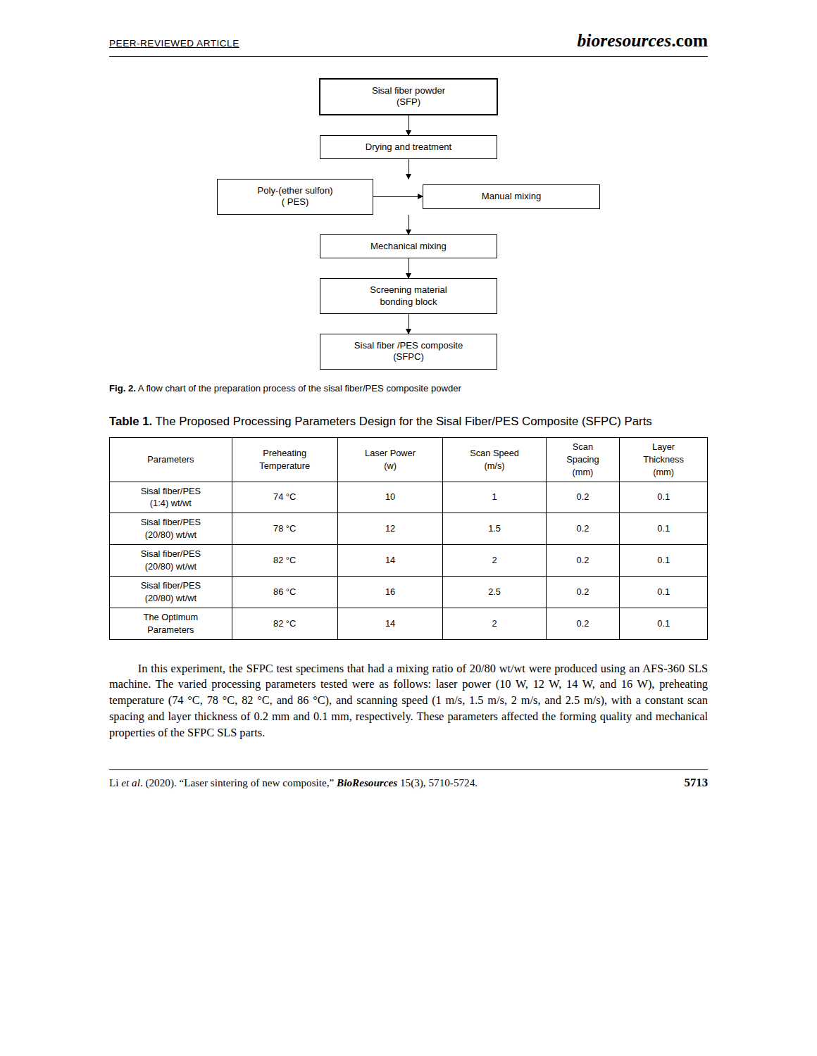PEER-REVIEWED ARTICLE
bioresources.com
Sisal fiber powder
(SFP)
Drying and treatment
Poly-(ether sulfon)
( PES)
Manual mixing
Mechanical mixing
Screening material
bonding block
Sisal fiber /PES composite
(SFPC)
Fig. 2. A flow chart of the preparation process of the sisal fiber/PES composite powder
Table 1. The Proposed Processing Parameters Design for the Sisal Fiber/PES Composite (SFPC) Parts
| Parameters | Preheating Temperature | Laser Power (w) | Scan Speed (m/s) | Scan Spacing (mm) | Layer Thickness (mm) |
| --- | --- | --- | --- | --- | --- |
| Sisal fiber/PES (1:4) wt/wt | 74 °C | 10 | 1 | 0.2 | 0.1 |
| Sisal fiber/PES (20/80) wt/wt | 78 °C | 12 | 1.5 | 0.2 | 0.1 |
| Sisal fiber/PES (20/80) wt/wt | 82 °C | 14 | 2 | 0.2 | 0.1 |
| Sisal fiber/PES (20/80) wt/wt | 86 °C | 16 | 2.5 | 0.2 | 0.1 |
| The Optimum Parameters | 82 °C | 14 | 2 | 0.2 | 0.1 |
In this experiment, the SFPC test specimens that had a mixing ratio of 20/80 wt/wt were produced using an AFS-360 SLS machine. The varied processing parameters tested were as follows: laser power (10 W, 12 W, 14 W, and 16 W), preheating temperature (74 °C, 78 °C, 82 °C, and 86 °C), and scanning speed (1 m/s, 1.5 m/s, 2 m/s, and 2.5 m/s), with a constant scan spacing and layer thickness of 0.2 mm and 0.1 mm, respectively. These parameters affected the forming quality and mechanical properties of the SFPC SLS parts.
Li et al. (2020). “Laser sintering of new composite,” BioResources 15(3), 5710-5724.
5713